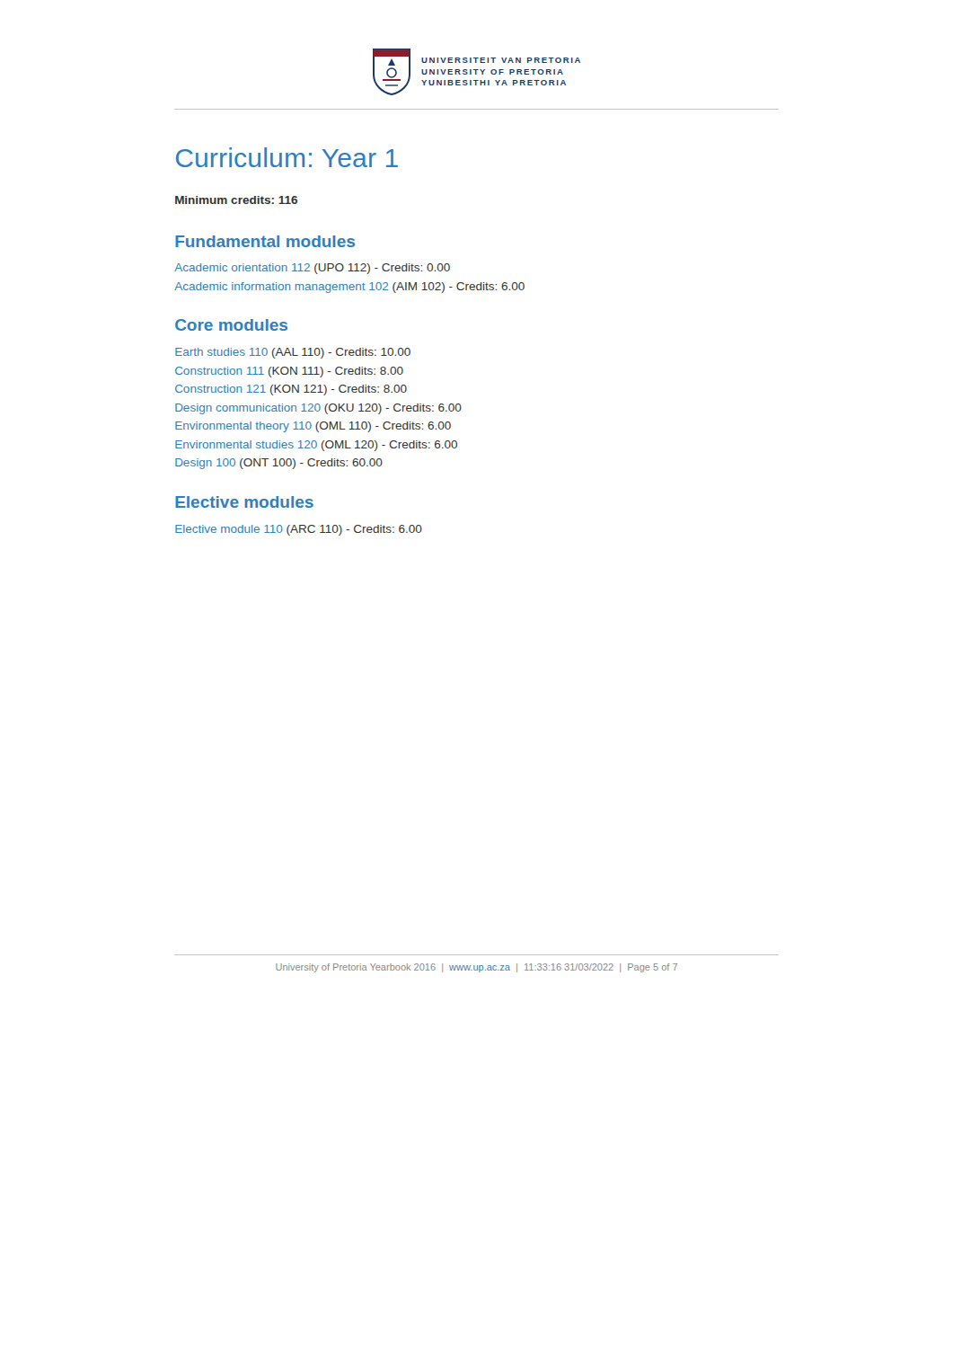Universiteit van Pretoria University of Pretoria Yunibesithi ya Pretoria
Curriculum: Year 1
Minimum credits: 116
Fundamental modules
Academic orientation 112 (UPO 112) - Credits: 0.00
Academic information management 102 (AIM 102) - Credits: 6.00
Core modules
Earth studies 110 (AAL 110) - Credits: 10.00
Construction 111 (KON 111) - Credits: 8.00
Construction 121 (KON 121) - Credits: 8.00
Design communication 120 (OKU 120) - Credits: 6.00
Environmental theory 110 (OML 110) - Credits: 6.00
Environmental studies 120 (OML 120) - Credits: 6.00
Design 100 (ONT 100) - Credits: 60.00
Elective modules
Elective module 110 (ARC 110) - Credits: 6.00
University of Pretoria Yearbook 2016 | www.up.ac.za | 11:33:16 31/03/2022 | Page 5 of 7